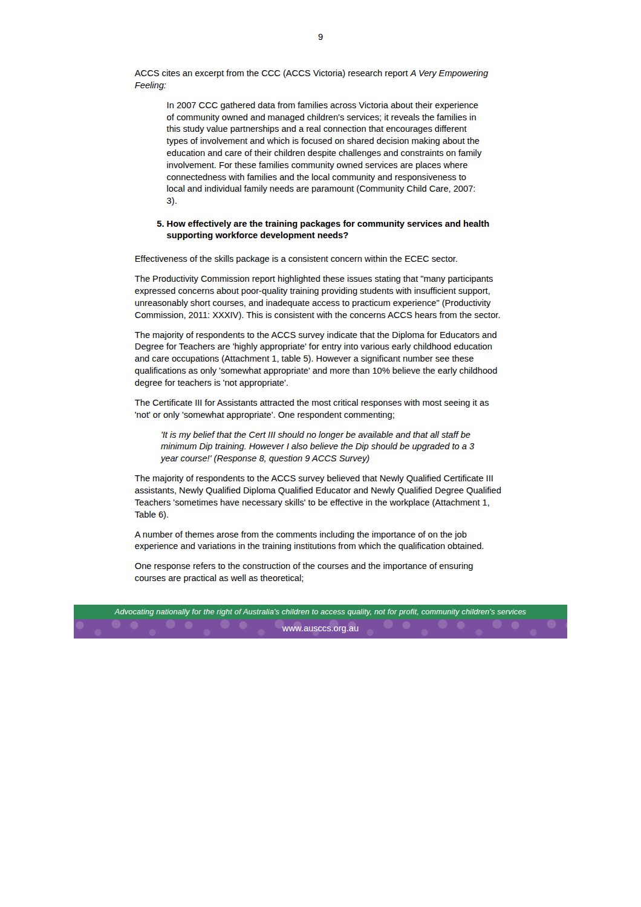9
ACCS cites an excerpt from the CCC (ACCS Victoria) research report A Very Empowering Feeling:
In 2007 CCC gathered data from families across Victoria about their experience of community owned and managed children's services; it reveals the families in this study value partnerships and a real connection that encourages different types of involvement and which is focused on shared decision making about the education and care of their children despite challenges and constraints on family involvement. For these families community owned services are places where connectedness with families and the local community and responsiveness to local and individual family needs are paramount (Community Child Care, 2007: 3).
How effectively are the training packages for community services and health supporting workforce development needs?
Effectiveness of the skills package is a consistent concern within the ECEC sector.
The Productivity Commission report highlighted these issues stating that "many participants expressed concerns about poor-quality training providing students with insufficient support, unreasonably short courses, and inadequate access to practicum experience" (Productivity Commission, 2011: XXXIV). This is consistent with the concerns ACCS hears from the sector.
The majority of respondents to the ACCS survey indicate that the Diploma for Educators and Degree for Teachers are 'highly appropriate' for entry into various early childhood education and care occupations (Attachment 1, table 5). However a significant number see these qualifications as only 'somewhat appropriate' and more than 10% believe the early childhood degree for teachers is 'not appropriate'.
The Certificate III for Assistants attracted the most critical responses with most seeing it as 'not' or only 'somewhat appropriate'. One respondent commenting;
'It is my belief that the Cert III should no longer be available and that all staff be minimum Dip training. However I also believe the Dip should be upgraded to a 3 year course!' (Response 8, question 9 ACCS Survey)
The majority of respondents to the ACCS survey believed that Newly Qualified Certificate III assistants, Newly Qualified Diploma Qualified Educator and Newly Qualified Degree Qualified Teachers 'sometimes have necessary skills' to be effective in the workplace (Attachment 1, Table 6).
A number of themes arose from the comments including the importance of on the job experience and variations in the training institutions from which the qualification obtained.
One response refers to the construction of the courses and the importance of ensuring courses are practical as well as theoretical;
Advocating nationally for the right of Australia's children to access quality, not for profit, community children's services
www.ausccs.org.au